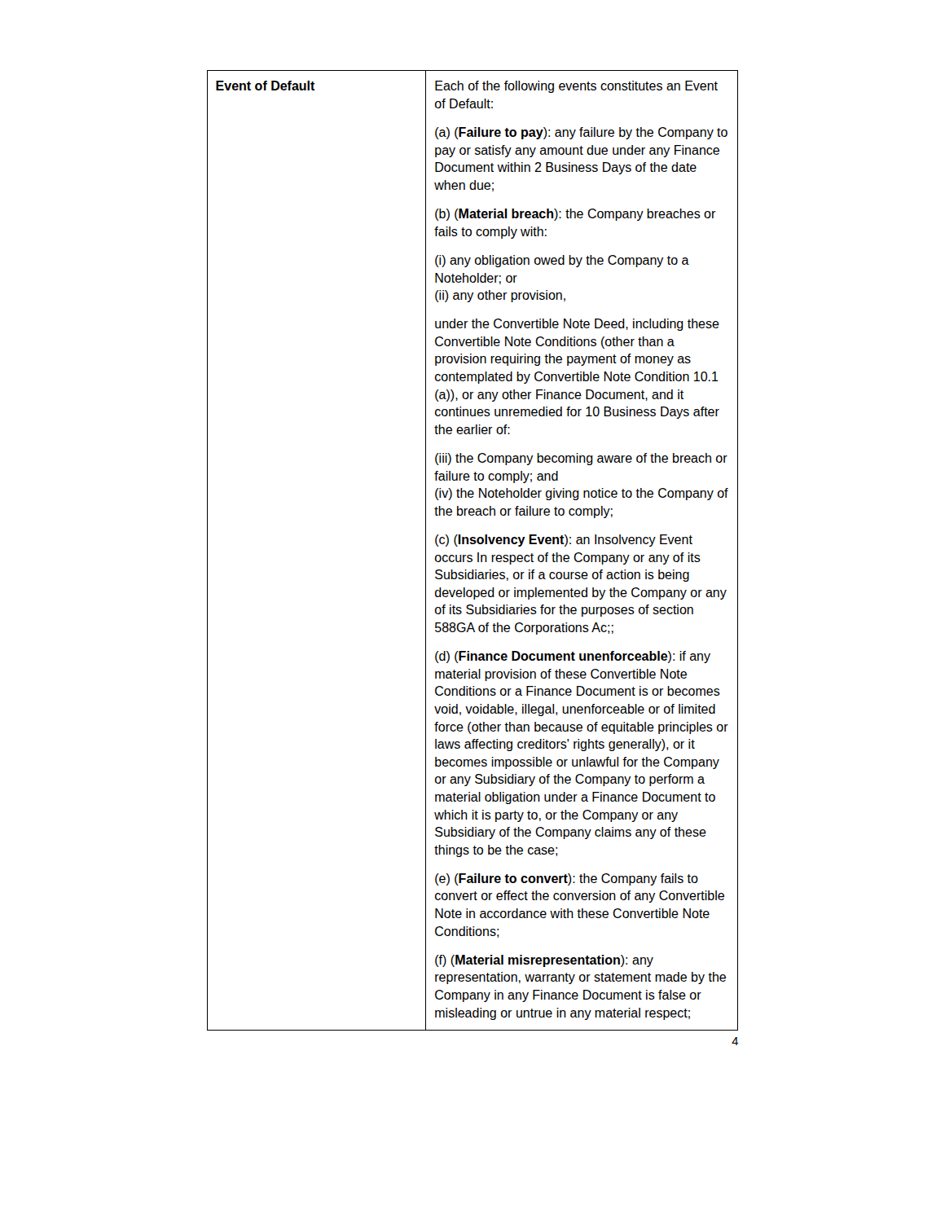| Event of Default | Each of the following events constitutes an Event of Default: (a) ( Failure to pay ): any failure by the Company to pay or satisfy any amount due under any Finance Document within 2 Business Days of the date when due; (b) ( Material breach ): the Company breaches or fails to comply with: (i) any obligation owed by the Company to a Noteholder; or (ii) any other provision, under the Convertible Note Deed, including these Convertible Note Conditions (other than a provision requiring the payment of money as contemplated by Convertible Note Condition 10.1 (a)), or any other Finance Document, and it continues unremedied for 10 Business Days after the earlier of: (iii) the Company becoming aware of the breach or failure to comply; and (iv) the Noteholder giving notice to the Company of the breach or failure to comply; (c) ( Insolvency Event ): an Insolvency Event occurs In respect of the Company or any of its Subsidiaries, or if a course of action is being developed or implemented by the Company or any of its Subsidiaries for the purposes of section 588GA of the Corporations Ac;; (d) ( Finance Document unenforceable ): if any material provision of these Convertible Note Conditions or a Finance Document is or becomes void, voidable, illegal, unenforceable or of limited force (other than because of equitable principles or laws affecting creditors' rights generally), or it becomes impossible or unlawful for the Company or any Subsidiary of the Company to perform a material obligation under a Finance Document to which it is party to, or the Company or any Subsidiary of the Company claims any of these things to be the case; (e) ( Failure to convert ): the Company fails to convert or effect the conversion of any Convertible Note in accordance with these Convertible Note Conditions; (f) ( Material misrepresentation ): any representation, warranty or statement made by the Company in any Finance Document is false or misleading or untrue in any material respect; |
4